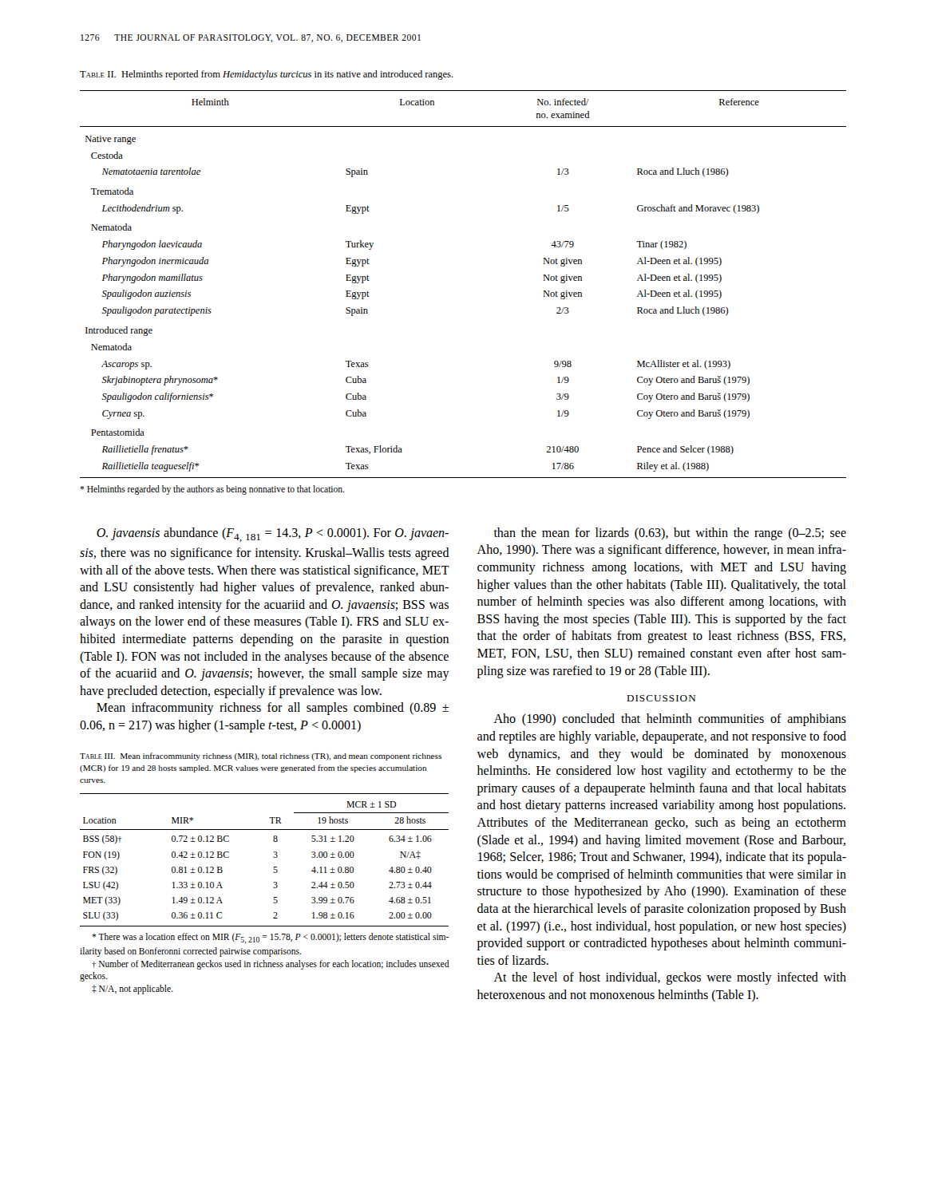1276 THE JOURNAL OF PARASITOLOGY, VOL. 87, NO. 6, DECEMBER 2001
Table II. Helminths reported from Hemidactylus turcicus in its native and introduced ranges.
| Helminth | Location | No. infected/ no. examined | Reference |
| --- | --- | --- | --- |
| Native range |
| Cestoda |
| Nematotaenia tarentolae | Spain | 1/3 | Roca and Lluch (1986) |
| Trematoda |
| Lecithodendrium sp. | Egypt | 1/5 | Groschaft and Moravec (1983) |
| Nematoda |
| Pharyngodon laevicauda | Turkey | 43/79 | Tinar (1982) |
| Pharyngodon inermicauda | Egypt | Not given | Al-Deen et al. (1995) |
| Pharyngodon mamillatus | Egypt | Not given | Al-Deen et al. (1995) |
| Spauligodon auziensis | Egypt | Not given | Al-Deen et al. (1995) |
| Spauligodon paratectipenis | Spain | 2/3 | Roca and Lluch (1986) |
| Introduced range |
| Nematoda |
| Ascarops sp. | Texas | 9/98 | McAllister et al. (1993) |
| Skrjabinoptera phrynosoma * | Cuba | 1/9 | Coy Otero and Baruš (1979) |
| Spauligodon californiensis * | Cuba | 3/9 | Coy Otero and Baruš (1979) |
| Cyrnea sp. | Cuba | 1/9 | Coy Otero and Baruš (1979) |
| Pentastomida |
| Raillietiella frenatus * | Texas, Florida | 210/480 | Pence and Selcer (1988) |
| Raillietiella teagueselfi * | Texas | 17/86 | Riley et al. (1988) |
* Helminths regarded by the authors as being nonnative to that location.
O. javaensis abundance (F4, 181 = 14.3, P < 0.0001). For O. javaensis, there was no significance for intensity. Kruskal–Wallis tests agreed with all of the above tests. When there was statistical significance, MET and LSU consistently had higher values of prevalence, ranked abundance, and ranked intensity for the acuariid and O. javaensis; BSS was always on the lower end of these measures (Table I). FRS and SLU exhibited intermediate patterns depending on the parasite in question (Table I). FON was not included in the analyses because of the absence of the acuariid and O. javaensis; however, the small sample size may have precluded detection, especially if prevalence was low.
Mean infracommunity richness for all samples combined (0.89 ± 0.06, n = 217) was higher (1-sample t-test, P < 0.0001)
Table III. Mean infracommunity richness (MIR), total richness (TR), and mean component richness (MCR) for 19 and 28 hosts sampled. MCR values were generated from the species accumulation curves.
| | MCR ± 1 SD |
| --- | --- |
| Location | MIR* | TR | 19 hosts | 28 hosts |
| BSS (58) † | 0.72 ± 0.12 BC | 8 | 5.31 ± 1.20 | 6.34 ± 1.06 |
| FON (19) | 0.42 ± 0.12 BC | 3 | 3.00 ± 0.00 | N/A‡ |
| FRS (32) | 0.81 ± 0.12 B | 5 | 4.11 ± 0.80 | 4.80 ± 0.40 |
| LSU (42) | 1.33 ± 0.10 A | 3 | 2.44 ± 0.50 | 2.73 ± 0.44 |
| MET (33) | 1.49 ± 0.12 A | 5 | 3.99 ± 0.76 | 4.68 ± 0.51 |
| SLU (33) | 0.36 ± 0.11 C | 2 | 1.98 ± 0.16 | 2.00 ± 0.00 |
* There was a location effect on MIR (F5, 210 = 15.78, P < 0.0001); letters denote statistical similarity based on Bonferonni corrected pairwise comparisons.
† Number of Mediterranean geckos used in richness analyses for each location; includes unsexed geckos.
‡ N/A, not applicable.
than the mean for lizards (0.63), but within the range (0–2.5; see Aho, 1990). There was a significant difference, however, in mean infracommunity richness among locations, with MET and LSU having higher values than the other habitats (Table III). Qualitatively, the total number of helminth species was also different among locations, with BSS having the most species (Table III). This is supported by the fact that the order of habitats from greatest to least richness (BSS, FRS, MET, FON, LSU, then SLU) remained constant even after host sampling size was rarefied to 19 or 28 (Table III).
Discussion
Aho (1990) concluded that helminth communities of amphibians and reptiles are highly variable, depauperate, and not responsive to food web dynamics, and they would be dominated by monoxenous helminths. He considered low host vagility and ectothermy to be the primary causes of a depauperate helminth fauna and that local habitats and host dietary patterns increased variability among host populations. Attributes of the Mediterranean gecko, such as being an ectotherm (Slade et al., 1994) and having limited movement (Rose and Barbour, 1968; Selcer, 1986; Trout and Schwaner, 1994), indicate that its populations would be comprised of helminth communities that were similar in structure to those hypothesized by Aho (1990). Examination of these data at the hierarchical levels of parasite colonization proposed by Bush et al. (1997) (i.e., host individual, host population, or new host species) provided support or contradicted hypotheses about helminth communities of lizards.
At the level of host individual, geckos were mostly infected with heteroxenous and not monoxenous helminths (Table I).